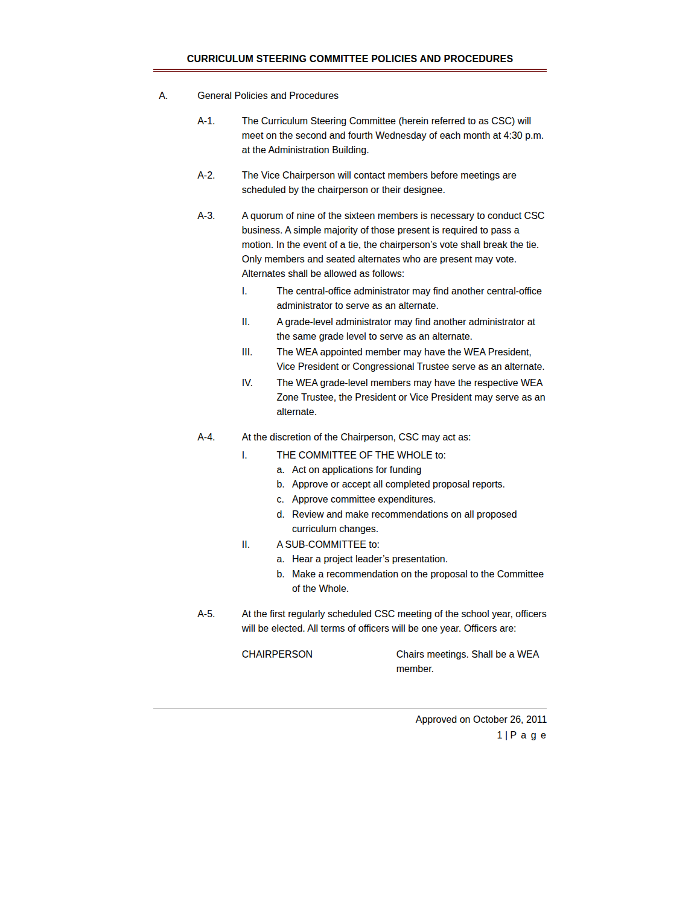CURRICULUM STEERING COMMITTEE POLICIES AND PROCEDURES
A. General Policies and Procedures
A-1. The Curriculum Steering Committee (herein referred to as CSC) will meet on the second and fourth Wednesday of each month at 4:30 p.m. at the Administration Building.
A-2. The Vice Chairperson will contact members before meetings are scheduled by the chairperson or their designee.
A-3. A quorum of nine of the sixteen members is necessary to conduct CSC business. A simple majority of those present is required to pass a motion. In the event of a tie, the chairperson’s vote shall break the tie. Only members and seated alternates who are present may vote. Alternates shall be allowed as follows:
I. The central-office administrator may find another central-office administrator to serve as an alternate.
II. A grade-level administrator may find another administrator at the same grade level to serve as an alternate.
III. The WEA appointed member may have the WEA President, Vice President or Congressional Trustee serve as an alternate.
IV. The WEA grade-level members may have the respective WEA Zone Trustee, the President or Vice President may serve as an alternate.
A-4. At the discretion of the Chairperson, CSC may act as:
I. THE COMMITTEE OF THE WHOLE to:
a. Act on applications for funding
b. Approve or accept all completed proposal reports.
c. Approve committee expenditures.
d. Review and make recommendations on all proposed curriculum changes.
II. A SUB-COMMITTEE to:
a. Hear a project leader’s presentation.
b. Make a recommendation on the proposal to the Committee of the Whole.
A-5. At the first regularly scheduled CSC meeting of the school year, officers will be elected. All terms of officers will be one year. Officers are:
CHAIRPERSON
Chairs meetings. Shall be a WEA member.
Approved on October 26, 2011 1 | P a g e